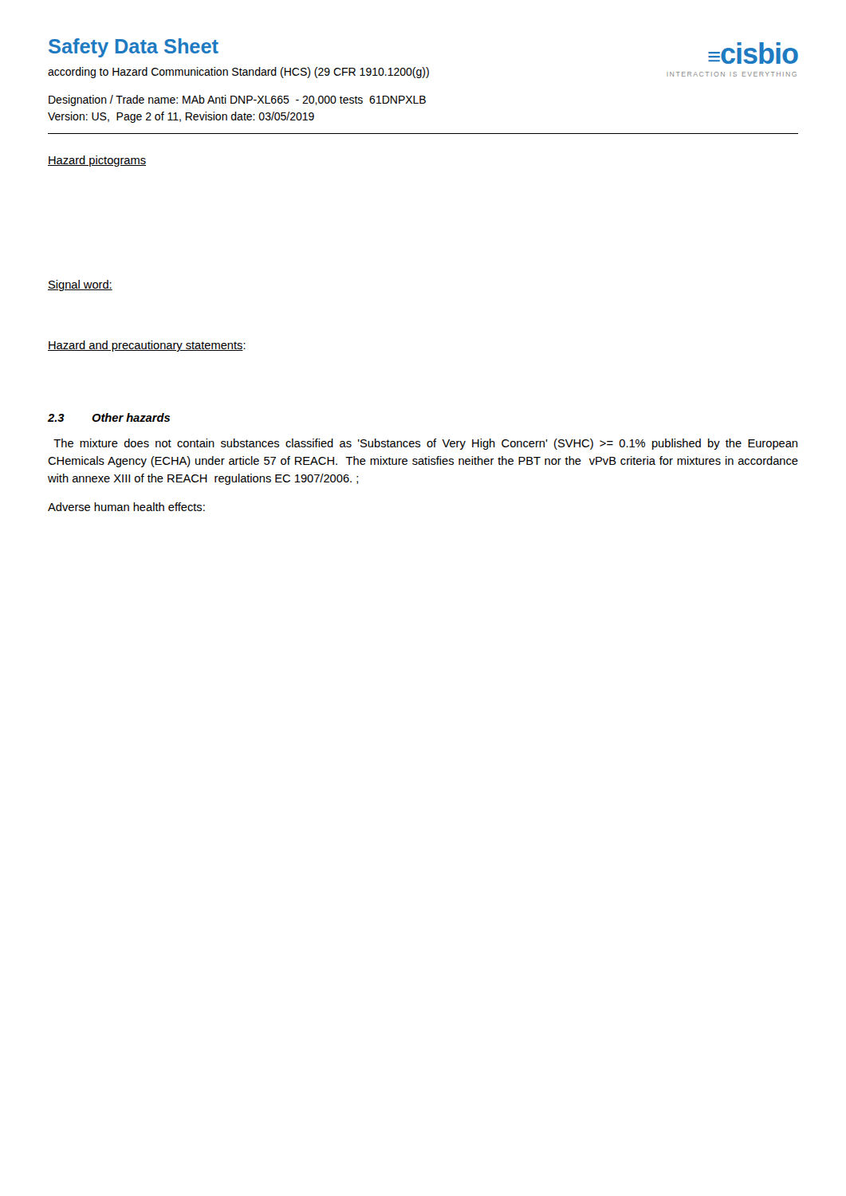Safety Data Sheet
according to Hazard Communication Standard (HCS) (29 CFR 1910.1200(g))
Designation / Trade name: MAb Anti DNP-XL665 - 20,000 tests 61DNPXLB
Version: US, Page 2 of 11, Revision date: 03/05/2019
≡cisbio
INTERACTION IS EVERYTHING
Hazard pictograms
Signal word:
Hazard and precautionary statements:
2.3 Other hazards
The mixture does not contain substances classified as 'Substances of Very High Concern' (SVHC) >= 0.1% published by the European CHemicals Agency (ECHA) under article 57 of REACH. The mixture satisfies neither the PBT nor the vPvB criteria for mixtures in accordance with annexe XIII of the REACH regulations EC 1907/2006. ;
Adverse human health effects: